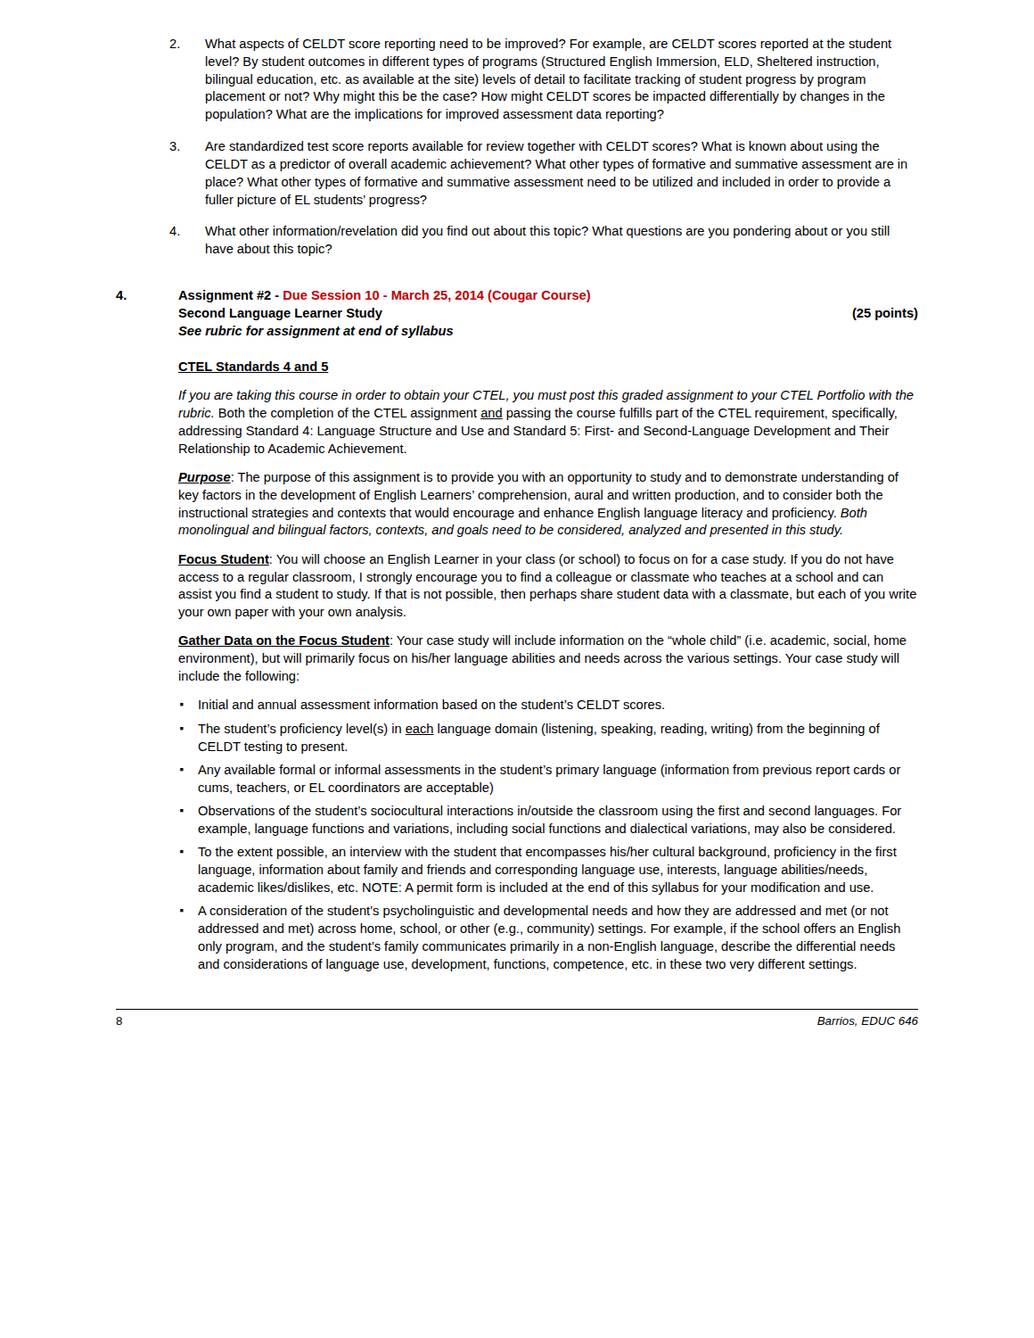2. What aspects of CELDT score reporting need to be improved? For example, are CELDT scores reported at the student level? By student outcomes in different types of programs (Structured English Immersion, ELD, Sheltered instruction, bilingual education, etc. as available at the site) levels of detail to facilitate tracking of student progress by program placement or not? Why might this be the case? How might CELDT scores be impacted differentially by changes in the population? What are the implications for improved assessment data reporting?
3. Are standardized test score reports available for review together with CELDT scores? What is known about using the CELDT as a predictor of overall academic achievement? What other types of formative and summative assessment are in place? What other types of formative and summative assessment need to be utilized and included in order to provide a fuller picture of EL students’ progress?
4. What other information/revelation did you find out about this topic? What questions are you pondering about or you still have about this topic?
4.
Assignment #2 - Due Session 10 - March 25, 2014 (Cougar Course)
Second Language Learner Study (25 points)
See rubric for assignment at end of syllabus
CTEL Standards 4 and 5
If you are taking this course in order to obtain your CTEL, you must post this graded assignment to your CTEL Portfolio with the rubric. Both the completion of the CTEL assignment and passing the course fulfills part of the CTEL requirement, specifically, addressing Standard 4: Language Structure and Use and Standard 5: First- and Second-Language Development and Their Relationship to Academic Achievement.
Purpose: The purpose of this assignment is to provide you with an opportunity to study and to demonstrate understanding of key factors in the development of English Learners’ comprehension, aural and written production, and to consider both the instructional strategies and contexts that would encourage and enhance English language literacy and proficiency. Both monolingual and bilingual factors, contexts, and goals need to be considered, analyzed and presented in this study.
Focus Student: You will choose an English Learner in your class (or school) to focus on for a case study. If you do not have access to a regular classroom, I strongly encourage you to find a colleague or classmate who teaches at a school and can assist you find a student to study. If that is not possible, then perhaps share student data with a classmate, but each of you write your own paper with your own analysis.
Gather Data on the Focus Student: Your case study will include information on the “whole child” (i.e. academic, social, home environment), but will primarily focus on his/her language abilities and needs across the various settings. Your case study will include the following:
▪Initial and annual assessment information based on the student’s CELDT scores.
▪The student’s proficiency level(s) in each language domain (listening, speaking, reading, writing) from the beginning of CELDT testing to present.
▪Any available formal or informal assessments in the student’s primary language (information from previous report cards or cums, teachers, or EL coordinators are acceptable)
▪Observations of the student’s sociocultural interactions in/outside the classroom using the first and second languages. For example, language functions and variations, including social functions and dialectical variations, may also be considered.
▪To the extent possible, an interview with the student that encompasses his/her cultural background, proficiency in the first language, information about family and friends and corresponding language use, interests, language abilities/needs, academic likes/dislikes, etc. NOTE: A permit form is included at the end of this syllabus for your modification and use.
▪A consideration of the student’s psycholinguistic and developmental needs and how they are addressed and met (or not addressed and met) across home, school, or other (e.g., community) settings. For example, if the school offers an English only program, and the student’s family communicates primarily in a non-English language, describe the differential needs and considerations of language use, development, functions, competence, etc. in these two very different settings.
8
Barrios, EDUC 646